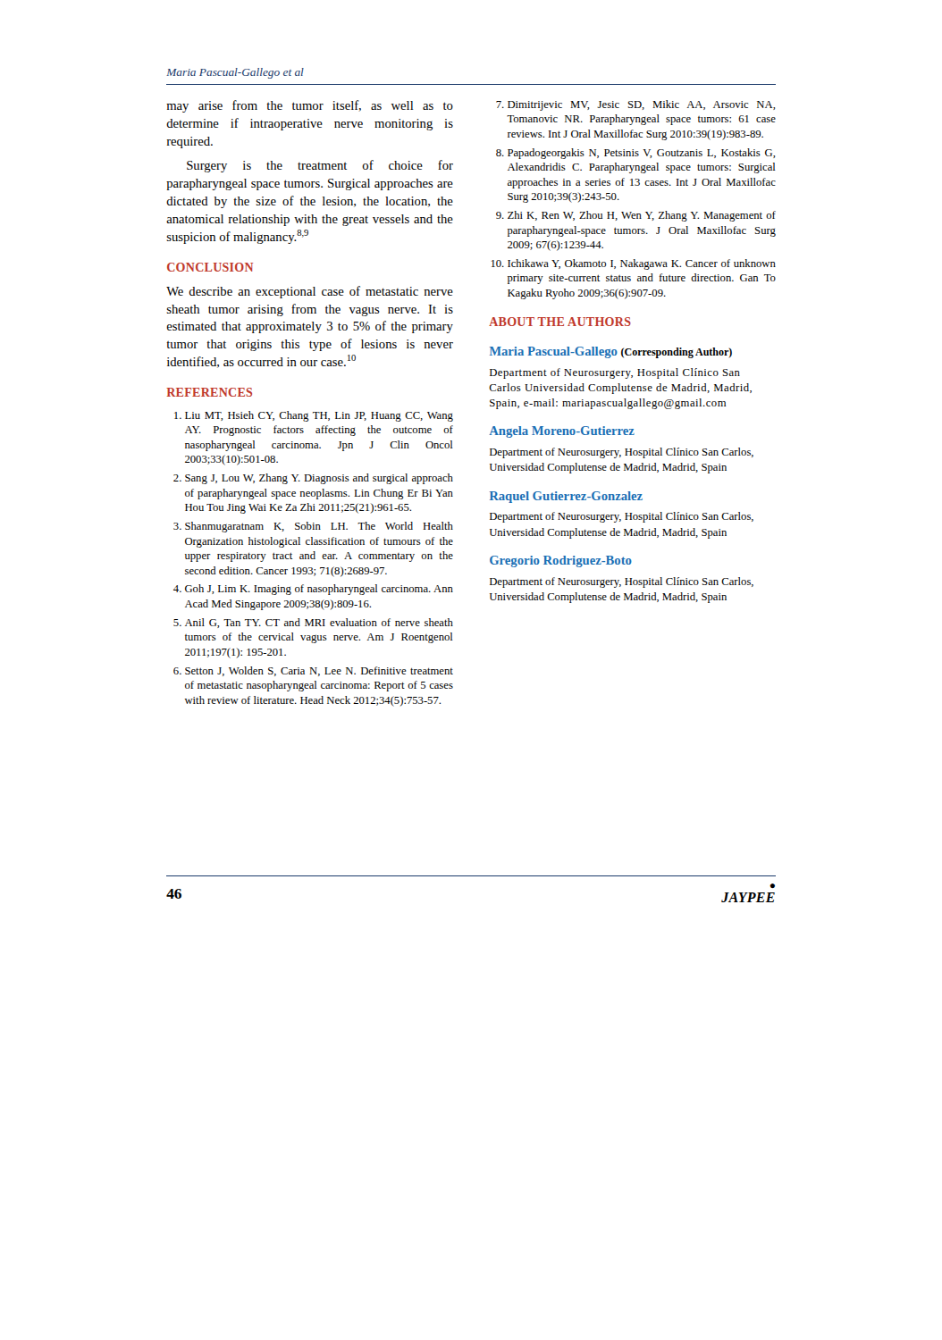Maria Pascual-Gallego et al
may arise from the tumor itself, as well as to determine if intraoperative nerve monitoring is required.
Surgery is the treatment of choice for parapharyngeal space tumors. Surgical approaches are dictated by the size of the lesion, the location, the anatomical relationship with the great vessels and the suspicion of malignancy.8,9
Conclusion
We describe an exceptional case of metastatic nerve sheath tumor arising from the vagus nerve. It is estimated that approximately 3 to 5% of the primary tumor that origins this type of lesions is never identified, as occurred in our case.10
References
Liu MT, Hsieh CY, Chang TH, Lin JP, Huang CC, Wang AY. Prognostic factors affecting the outcome of nasopharyngeal carcinoma. Jpn J Clin Oncol 2003;33(10):501-08.
Sang J, Lou W, Zhang Y. Diagnosis and surgical approach of parapharyngeal space neoplasms. Lin Chung Er Bi Yan Hou Tou Jing Wai Ke Za Zhi 2011;25(21):961-65.
Shanmugaratnam K, Sobin LH. The World Health Organization histological classification of tumours of the upper respiratory tract and ear. A commentary on the second edition. Cancer 1993; 71(8):2689-97.
Goh J, Lim K. Imaging of nasopharyngeal carcinoma. Ann Acad Med Singapore 2009;38(9):809-16.
Anil G, Tan TY. CT and MRI evaluation of nerve sheath tumors of the cervical vagus nerve. Am J Roentgenol 2011;197(1): 195-201.
Setton J, Wolden S, Caria N, Lee N. Definitive treatment of metastatic nasopharyngeal carcinoma: Report of 5 cases with review of literature. Head Neck 2012;34(5):753-57.
Dimitrijevic MV, Jesic SD, Mikic AA, Arsovic NA, Tomanovic NR. Parapharyngeal space tumors: 61 case reviews. Int J Oral Maxillofac Surg 2010:39(19):983-89.
Papadogeorgakis N, Petsinis V, Goutzanis L, Kostakis G, Alexandridis C. Parapharyngeal space tumors: Surgical approaches in a series of 13 cases. Int J Oral Maxillofac Surg 2010;39(3):243-50.
Zhi K, Ren W, Zhou H, Wen Y, Zhang Y. Management of parapharyngeal-space tumors. J Oral Maxillofac Surg 2009; 67(6):1239-44.
Ichikawa Y, Okamoto I, Nakagawa K. Cancer of unknown primary site-current status and future direction. Gan To Kagaku Ryoho 2009;36(6):907-09.
About the Authors
Maria Pascual-Gallego (Corresponding Author)
Department of Neurosurgery, Hospital Clínico San Carlos Universidad Complutense de Madrid, Madrid, Spain, e-mail: mariapascualgallego@gmail.com
Angela Moreno-Gutierrez
Department of Neurosurgery, Hospital Clínico San Carlos, Universidad Complutense de Madrid, Madrid, Spain
Raquel Gutierrez-Gonzalez
Department of Neurosurgery, Hospital Clínico San Carlos, Universidad Complutense de Madrid, Madrid, Spain
Gregorio Rodriguez-Boto
Department of Neurosurgery, Hospital Clínico San Carlos, Universidad Complutense de Madrid, Madrid, Spain
46
● JAYPEE